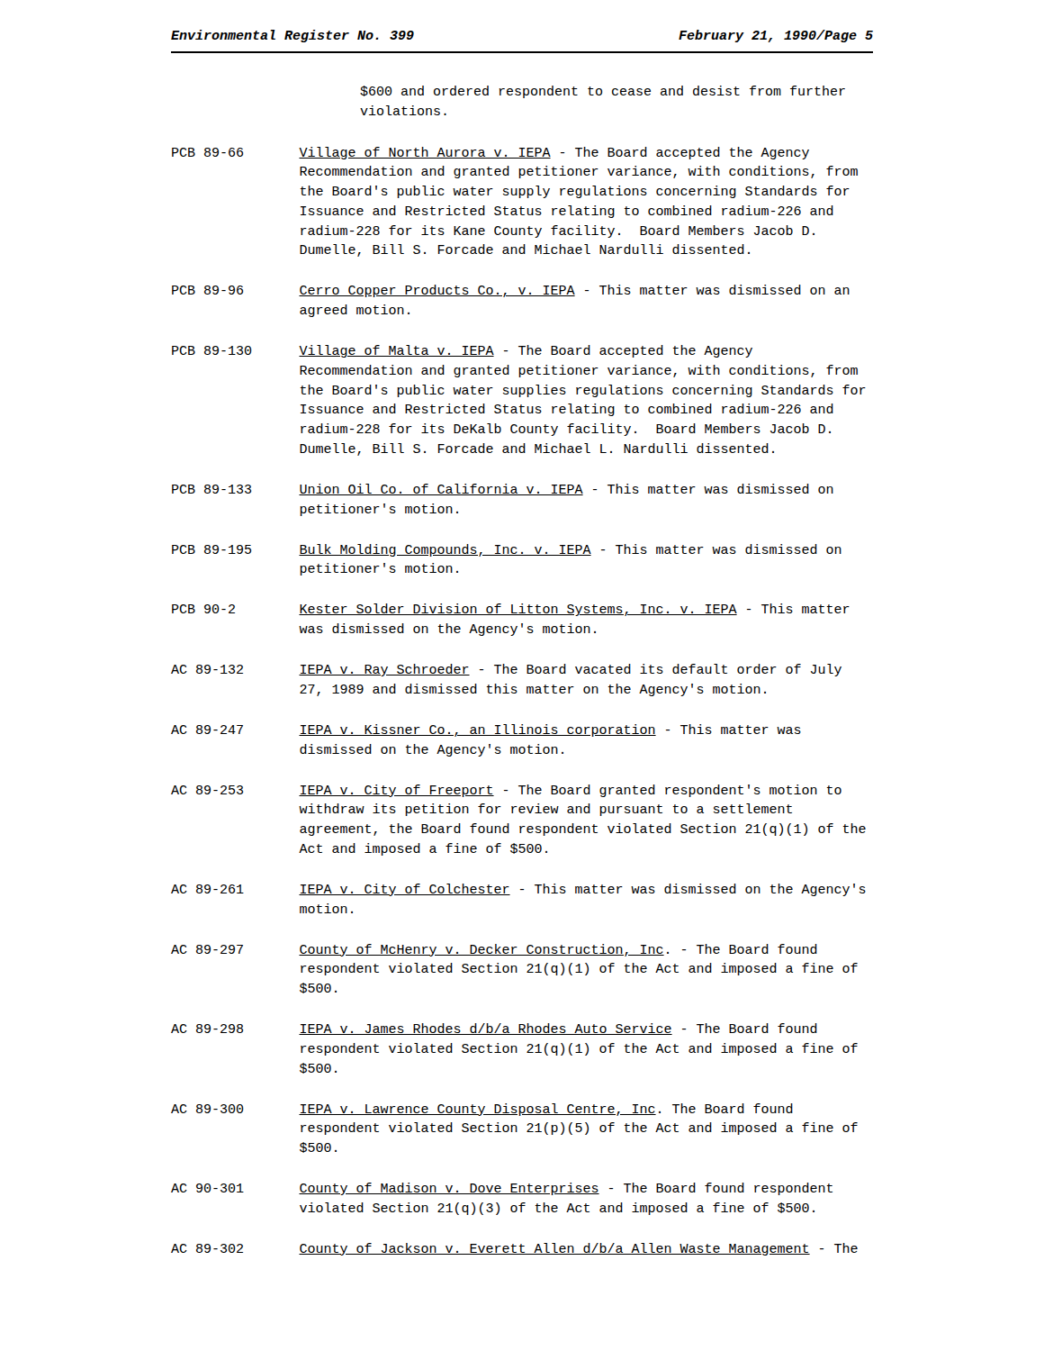Environmental Register No. 399 February 21, 1990/Page 5
$600 and ordered respondent to cease and desist from further violations.
PCB 89-66
Village of North Aurora v. IEPA - The Board accepted the Agency Recommendation and granted petitioner variance, with conditions, from the Board's public water supply regulations concerning Standards for Issuance and Restricted Status relating to combined radium-226 and radium-228 for its Kane County facility. Board Members Jacob D. Dumelle, Bill S. Forcade and Michael Nardulli dissented.
PCB 89-96
Cerro Copper Products Co., v. IEPA - This matter was dismissed on an agreed motion.
PCB 89-130
Village of Malta v. IEPA - The Board accepted the Agency Recommendation and granted petitioner variance, with conditions, from the Board's public water supplies regulations concerning Standards for Issuance and Restricted Status relating to combined radium-226 and radium-228 for its DeKalb County facility. Board Members Jacob D. Dumelle, Bill S. Forcade and Michael L. Nardulli dissented.
PCB 89-133
Union Oil Co. of California v. IEPA - This matter was dismissed on petitioner's motion.
PCB 89-195
Bulk Molding Compounds, Inc. v. IEPA - This matter was dismissed on petitioner's motion.
PCB 90-2
Kester Solder Division of Litton Systems, Inc. v. IEPA - This matter was dismissed on the Agency's motion.
AC 89-132
IEPA v. Ray Schroeder - The Board vacated its default order of July 27, 1989 and dismissed this matter on the Agency's motion.
AC 89-247
IEPA v. Kissner Co., an Illinois corporation - This matter was dismissed on the Agency's motion.
AC 89-253
IEPA v. City of Freeport - The Board granted respondent's motion to withdraw its petition for review and pursuant to a settlement agreement, the Board found respondent violated Section 21(q)(1) of the Act and imposed a fine of $500.
AC 89-261
IEPA v. City of Colchester - This matter was dismissed on the Agency's motion.
AC 89-297
County of McHenry v. Decker Construction, Inc. - The Board found respondent violated Section 21(q)(1) of the Act and imposed a fine of $500.
AC 89-298
IEPA v. James Rhodes d/b/a Rhodes Auto Service - The Board found respondent violated Section 21(q)(1) of the Act and imposed a fine of $500.
AC 89-300
IEPA v. Lawrence County Disposal Centre, Inc. The Board found respondent violated Section 21(p)(5) of the Act and imposed a fine of $500.
AC 90-301
County of Madison v. Dove Enterprises - The Board found respondent violated Section 21(q)(3) of the Act and imposed a fine of $500.
AC 89-302
County of Jackson v. Everett Allen d/b/a Allen Waste Management - The